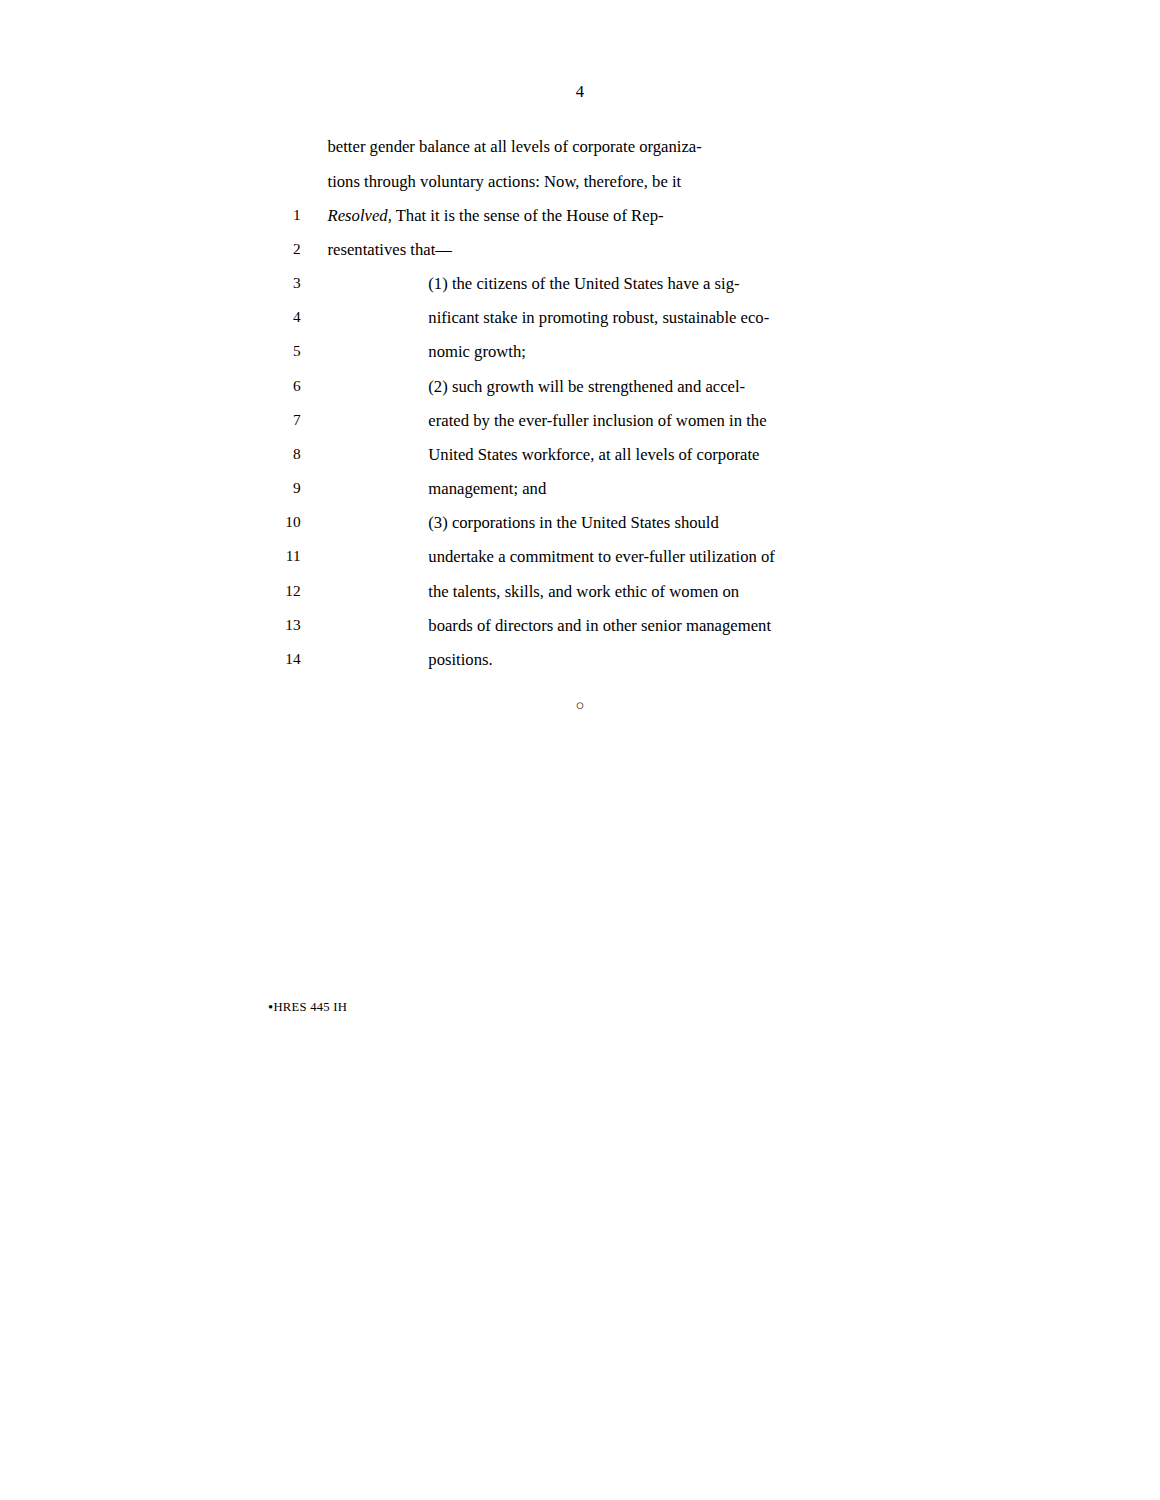4
better gender balance at all levels of corporate organiza-
tions through voluntary actions: Now, therefore, be it
Resolved, That it is the sense of the House of Rep-
resentatives that—
(1) the citizens of the United States have a sig-
nificant stake in promoting robust, sustainable eco-
nomic growth;
(2) such growth will be strengthened and accel-
erated by the ever-fuller inclusion of women in the
United States workforce, at all levels of corporate
management; and
(3) corporations in the United States should
undertake a commitment to ever-fuller utilization of
the talents, skills, and work ethic of women on
boards of directors and in other senior management
positions.
○
•HRES 445 IH